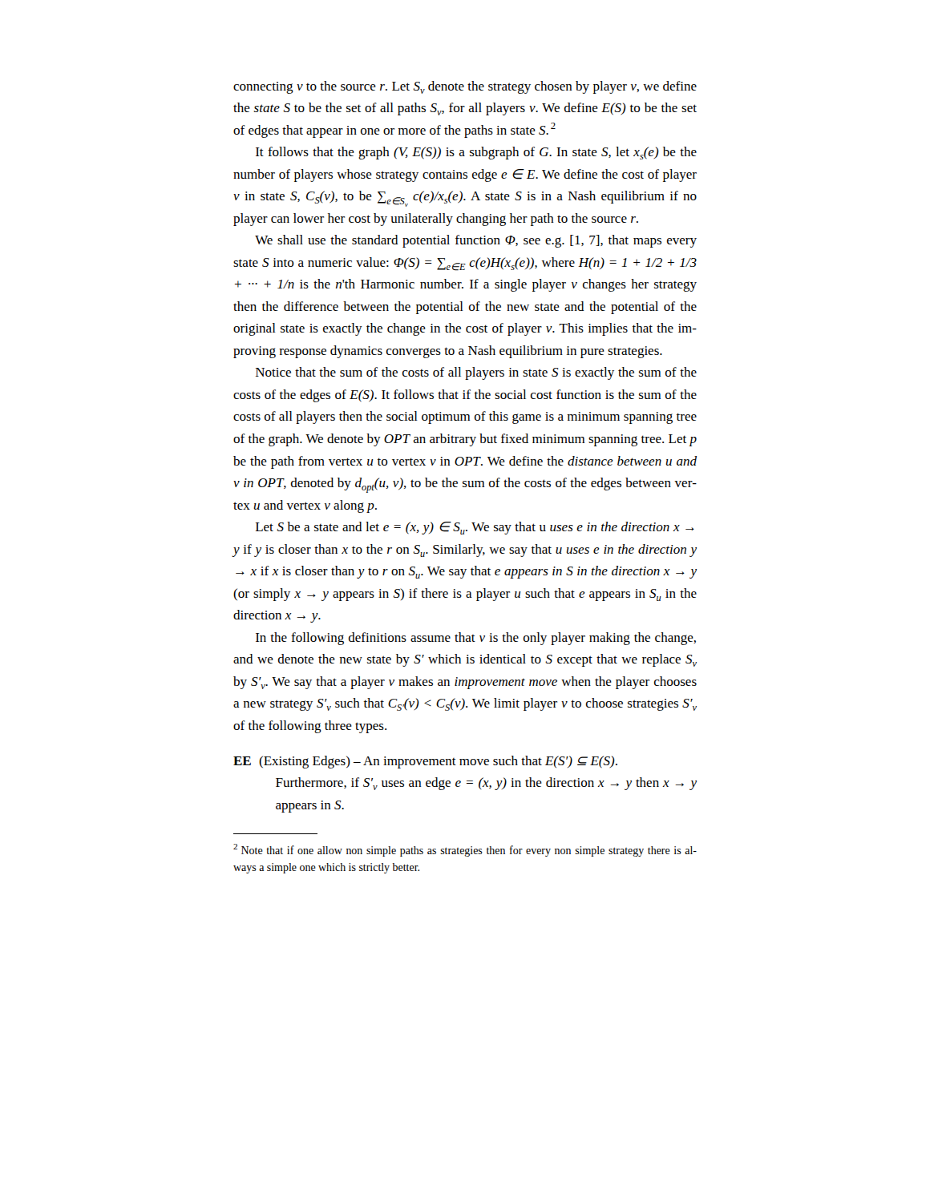connecting v to the source r. Let Sv denote the strategy chosen by player v, we define the state S to be the set of all paths Sv, for all players v. We define E(S) to be the set of edges that appear in one or more of the paths in state S.2
It follows that the graph (V, E(S)) is a subgraph of G. In state S, let xs(e) be the number of players whose strategy contains edge e ∈ E. We define the cost of player v in state S, CS(v), to be ∑e∈Sv c(e)/xs(e). A state S is in a Nash equilibrium if no player can lower her cost by unilaterally changing her path to the source r.
We shall use the standard potential function Φ, see e.g. [1, 7], that maps every state S into a numeric value: Φ(S) = ∑e∈E c(e)H(xs(e)), where H(n) = 1 + 1/2 + 1/3 + ··· + 1/n is the n'th Harmonic number. If a single player v changes her strategy then the difference between the potential of the new state and the potential of the original state is exactly the change in the cost of player v. This implies that the improving response dynamics converges to a Nash equilibrium in pure strategies.
Notice that the sum of the costs of all players in state S is exactly the sum of the costs of the edges of E(S). It follows that if the social cost function is the sum of the costs of all players then the social optimum of this game is a minimum spanning tree of the graph. We denote by OPT an arbitrary but fixed minimum spanning tree. Let p be the path from vertex u to vertex v in OPT. We define the distance between u and v in OPT, denoted by dopt(u, v), to be the sum of the costs of the edges between vertex u and vertex v along p.
Let S be a state and let e = (x, y) ∈ Su. We say that u uses e in the direction x → y if y is closer than x to the r on Su. Similarly, we say that u uses e in the direction y → x if x is closer than y to r on Su. We say that e appears in S in the direction x → y (or simply x → y appears in S) if there is a player u such that e appears in Su in the direction x → y.
In the following definitions assume that v is the only player making the change, and we denote the new state by S′ which is identical to S except that we replace Sv by S′v. We say that a player v makes an improvement move when the player chooses a new strategy S′v such that CS′(v) < CS(v). We limit player v to choose strategies S′v of the following three types.
EE
(Existing Edges) – An improvement move such that E(S′) ⊆ E(S). Furthermore, if S′v uses an edge e = (x, y) in the direction x → y then x → y appears in S.
2 Note that if one allow non simple paths as strategies then for every non simple strategy there is always a simple one which is strictly better.